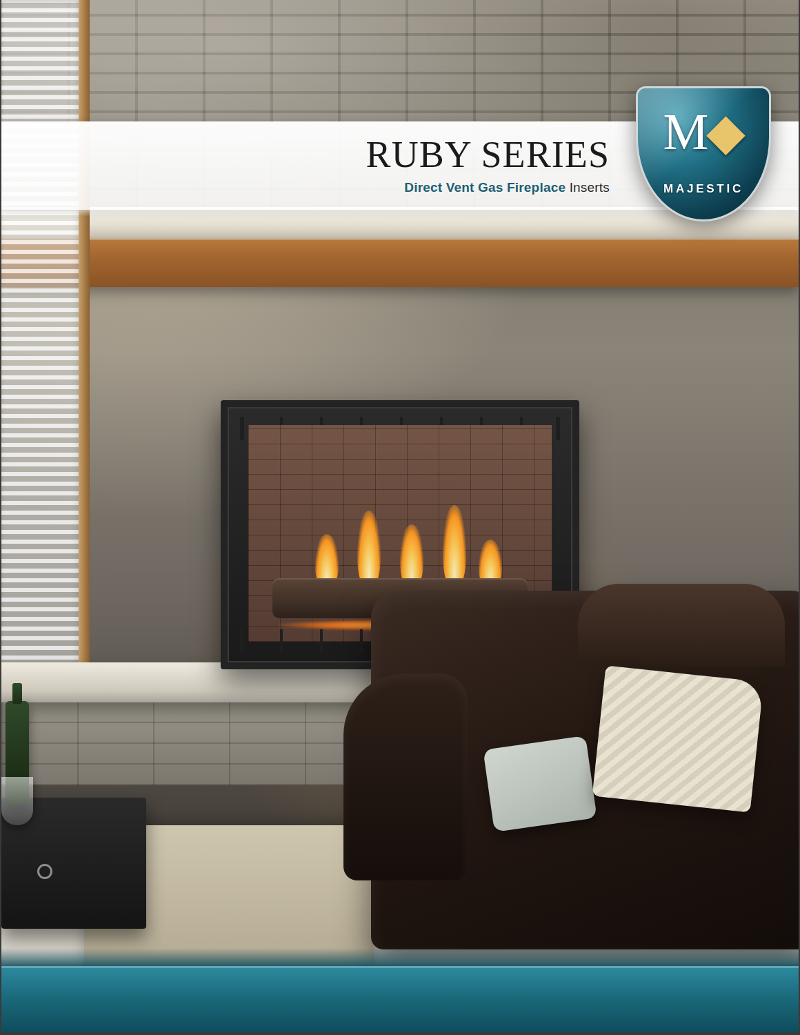RUBY SERIES
Direct Vent Gas Fireplace Inserts
M◆
MAJESTIC
MAJESTIC
Cover image: a Majestic Ruby Series direct vent gas fireplace insert installed in a stacked stone fireplace with a wood mantel, shown in a living room with a leather armchair, throw blanket, pillow, side table, wine bottle and glass.